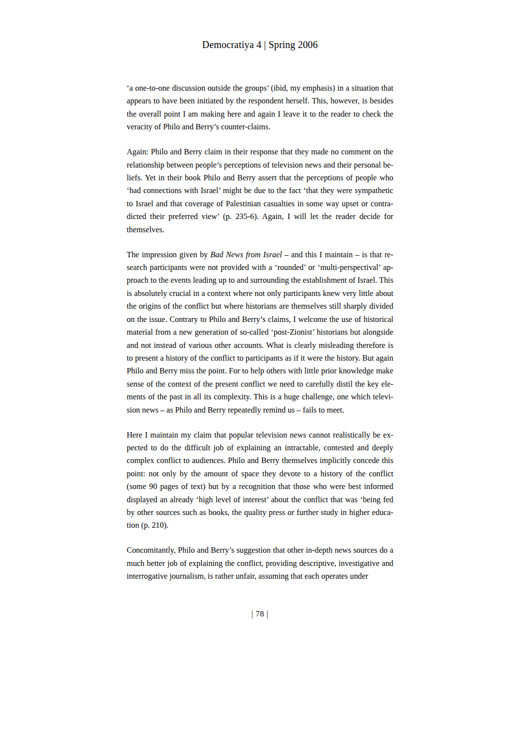Democratiya 4 | Spring 2006
‘a one-to-one discussion outside the groups’ (ibid, my emphasis) in a situation that appears to have been initiated by the respondent herself. This, however, is besides the overall point I am making here and again I leave it to the reader to check the veracity of Philo and Berry’s counter-claims.
Again: Philo and Berry claim in their response that they made no comment on the relationship between people’s perceptions of television news and their personal beliefs. Yet in their book Philo and Berry assert that the perceptions of people who ‘had connections with Israel’ might be due to the fact ‘that they were sympathetic to Israel and that coverage of Palestinian casualties in some way upset or contradicted their preferred view’ (p. 235-6). Again, I will let the reader decide for themselves.
The impression given by Bad News from Israel – and this I maintain – is that research participants were not provided with a ‘rounded’ or ‘multi-perspectival’ approach to the events leading up to and surrounding the establishment of Israel. This is absolutely crucial in a context where not only participants knew very little about the origins of the conflict but where historians are themselves still sharply divided on the issue. Contrary to Philo and Berry’s claims, I welcome the use of historical material from a new generation of so-called ‘post-Zionist’ historians but alongside and not instead of various other accounts. What is clearly misleading therefore is to present a history of the conflict to participants as if it were the history. But again Philo and Berry miss the point. For to help others with little prior knowledge make sense of the context of the present conflict we need to carefully distil the key elements of the past in all its complexity. This is a huge challenge, one which television news – as Philo and Berry repeatedly remind us – fails to meet.
Here I maintain my claim that popular television news cannot realistically be expected to do the difficult job of explaining an intractable, contested and deeply complex conflict to audiences. Philo and Berry themselves implicitly concede this point: not only by the amount of space they devote to a history of the conflict (some 90 pages of text) but by a recognition that those who were best informed displayed an already ‘high level of interest’ about the conflict that was ‘being fed by other sources such as books, the quality press or further study in higher education (p. 210).
Concomitantly, Philo and Berry’s suggestion that other in-depth news sources do a much better job of explaining the conflict, providing descriptive, investigative and interrogative journalism, is rather unfair, assuming that each operates under
| 78 |